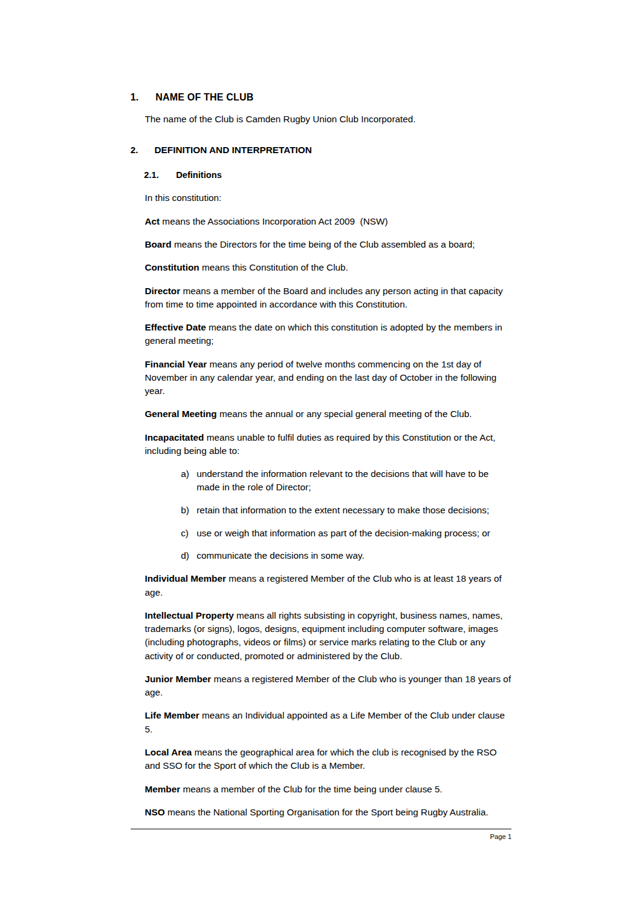1. NAME OF THE CLUB
The name of the Club is Camden Rugby Union Club Incorporated.
2. DEFINITION AND INTERPRETATION
2.1. Definitions
In this constitution:
Act means the Associations Incorporation Act 2009 (NSW)
Board means the Directors for the time being of the Club assembled as a board;
Constitution means this Constitution of the Club.
Director means a member of the Board and includes any person acting in that capacity from time to time appointed in accordance with this Constitution.
Effective Date means the date on which this constitution is adopted by the members in general meeting;
Financial Year means any period of twelve months commencing on the 1st day of November in any calendar year, and ending on the last day of October in the following year.
General Meeting means the annual or any special general meeting of the Club.
Incapacitated means unable to fulfil duties as required by this Constitution or the Act, including being able to:
a) understand the information relevant to the decisions that will have to be made in the role of Director;
b) retain that information to the extent necessary to make those decisions;
c) use or weigh that information as part of the decision-making process; or
d) communicate the decisions in some way.
Individual Member means a registered Member of the Club who is at least 18 years of age.
Intellectual Property means all rights subsisting in copyright, business names, names, trademarks (or signs), logos, designs, equipment including computer software, images (including photographs, videos or films) or service marks relating to the Club or any activity of or conducted, promoted or administered by the Club.
Junior Member means a registered Member of the Club who is younger than 18 years of age.
Life Member means an Individual appointed as a Life Member of the Club under clause 5.
Local Area means the geographical area for which the club is recognised by the RSO and SSO for the Sport of which the Club is a Member.
Member means a member of the Club for the time being under clause 5.
NSO means the National Sporting Organisation for the Sport being Rugby Australia.
Page 1